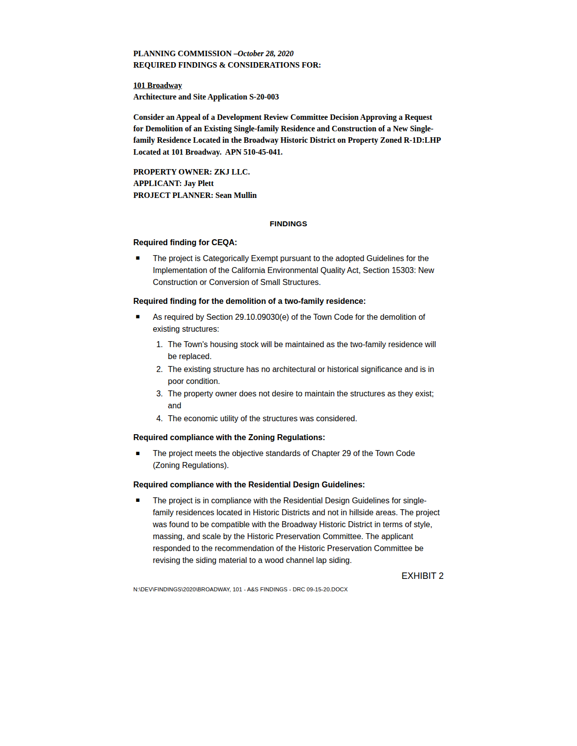PLANNING COMMISSION –October 28, 2020
REQUIRED FINDINGS & CONSIDERATIONS FOR:
101 Broadway
Architecture and Site Application S-20-003
Consider an Appeal of a Development Review Committee Decision Approving a Request for Demolition of an Existing Single-family Residence and Construction of a New Single-family Residence Located in the Broadway Historic District on Property Zoned R-1D:LHP Located at 101 Broadway. APN 510-45-041.
PROPERTY OWNER: ZKJ LLC.
APPLICANT: Jay Plett
PROJECT PLANNER: Sean Mullin
FINDINGS
Required finding for CEQA:
The project is Categorically Exempt pursuant to the adopted Guidelines for the Implementation of the California Environmental Quality Act, Section 15303: New Construction or Conversion of Small Structures.
Required finding for the demolition of a two-family residence:
As required by Section 29.10.09030(e) of the Town Code for the demolition of existing structures:
The Town's housing stock will be maintained as the two-family residence will be replaced.
The existing structure has no architectural or historical significance and is in poor condition.
The property owner does not desire to maintain the structures as they exist; and
The economic utility of the structures was considered.
Required compliance with the Zoning Regulations:
The project meets the objective standards of Chapter 29 of the Town Code
(Zoning Regulations).
Required compliance with the Residential Design Guidelines:
The project is in compliance with the Residential Design Guidelines for single-family residences located in Historic Districts and not in hillside areas. The project was found to be compatible with the Broadway Historic District in terms of style, massing, and scale by the Historic Preservation Committee. The applicant responded to the recommendation of the Historic Preservation Committee be revising the siding material to a wood channel lap siding.
EXHIBIT 2
N:\DEV\FINDINGS\2020\BROADWAY, 101 - A&S FINDINGS - DRC 09-15-20.DOCX